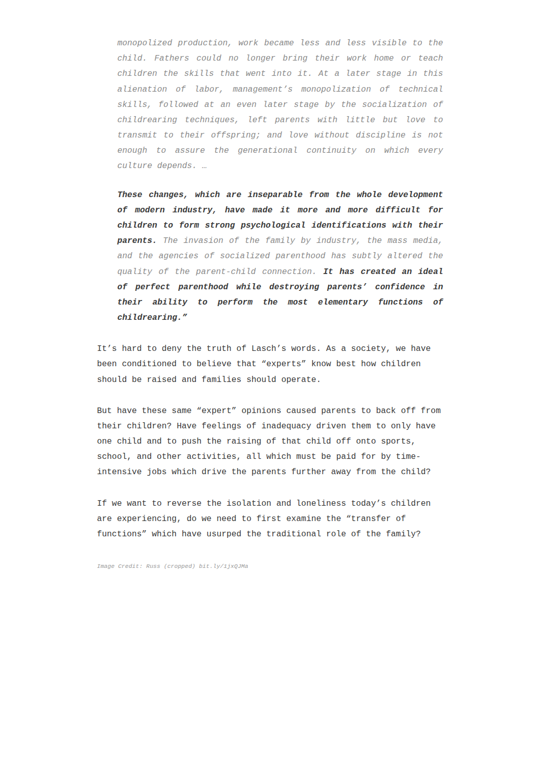monopolized production, work became less and less visible to the child. Fathers could no longer bring their work home or teach children the skills that went into it. At a later stage in this alienation of labor, management’s monopolization of technical skills, followed at an even later stage by the socialization of childrearing techniques, left parents with little but love to transmit to their offspring; and love without discipline is not enough to assure the generational continuity on which every culture depends. …
These changes, which are inseparable from the whole development of modern industry, have made it more and more difficult for children to form strong psychological identifications with their parents. The invasion of the family by industry, the mass media, and the agencies of socialized parenthood has subtly altered the quality of the parent-child connection. It has created an ideal of perfect parenthood while destroying parents’ confidence in their ability to perform the most elementary functions of childrearing.”
It’s hard to deny the truth of Lasch’s words. As a society, we have been conditioned to believe that “experts” know best how children should be raised and families should operate.
But have these same “expert” opinions caused parents to back off from their children? Have feelings of inadequacy driven them to only have one child and to push the raising of that child off onto sports, school, and other activities, all which must be paid for by time-intensive jobs which drive the parents further away from the child?
If we want to reverse the isolation and loneliness today’s children are experiencing, do we need to first examine the “transfer of functions” which have usurped the traditional role of the family?
Image Credit: Russ (cropped) bit.ly/1jxQJMa